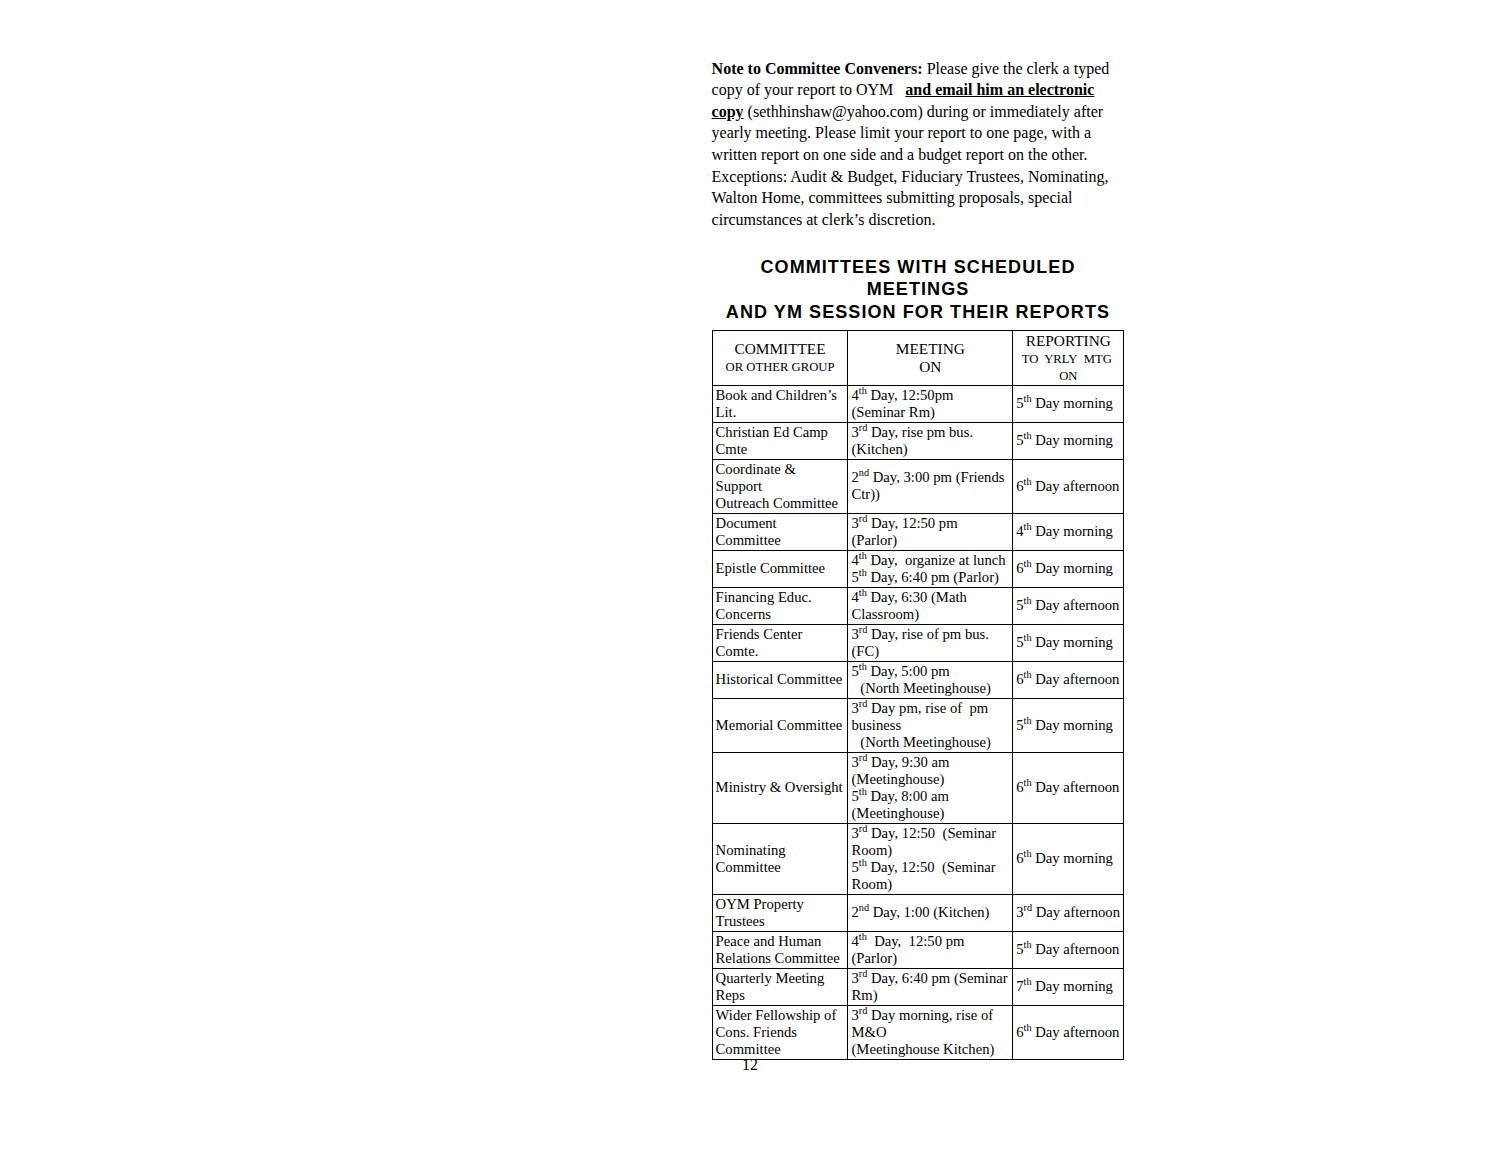Note to Committee Conveners: Please give the clerk a typed copy of your report to OYM and email him an electronic copy (sethhinshaw@yahoo.com) during or immediately after yearly meeting. Please limit your report to one page, with a written report on one side and a budget report on the other. Exceptions: Audit & Budget, Fiduciary Trustees, Nominating, Walton Home, committees submitting proposals, special circumstances at clerk’s discretion.
COMMITTEES WITH SCHEDULED MEETINGS
AND YM SESSION FOR THEIR REPORTS
| COMMITTEE OR OTHER GROUP | MEETING ON | REPORTING TO YRLY MTG ON |
| --- | --- | --- |
| Book and Children’s Lit. | 4 th Day, 12:50pm (Seminar Rm) | 5 th Day morning |
| Christian Ed Camp Cmte | 3 rd Day, rise pm bus. (Kitchen) | 5 th Day morning |
| Coordinate & Support Outreach Committee | 2 nd Day, 3:00 pm (Friends Ctr)) | 6 th Day afternoon |
| Document Committee | 3 rd Day, 12:50 pm (Parlor) | 4 th Day morning |
| Epistle Committee | 4 th Day, organize at lunch 5 th Day, 6:40 pm (Parlor) | 6 th Day morning |
| Financing Educ. Concerns | 4 th Day, 6:30 (Math Classroom) | 5 th Day afternoon |
| Friends Center Comte. | 3 rd Day, rise of pm bus.(FC) | 5 th Day morning |
| Historical Committee | 5 th Day, 5:00 pm (North Meetinghouse) | 6 th Day afternoon |
| Memorial Committee | 3 rd Day pm, rise of pm business (North Meetinghouse) | 5 th Day morning |
| Ministry & Oversight | 3 rd Day, 9:30 am (Meetinghouse) 5 th Day, 8:00 am (Meetinghouse) | 6 th Day afternoon |
| Nominating Committee | 3 rd Day, 12:50 (Seminar Room) 5 th Day, 12:50 (Seminar Room) | 6 th Day morning |
| OYM Property Trustees | 2 nd Day, 1:00 (Kitchen) | 3 rd Day afternoon |
| Peace and Human Relations Committee | 4 th Day, 12:50 pm (Parlor) | 5 th Day afternoon |
| Quarterly Meeting Reps | 3 rd Day, 6:40 pm (Seminar Rm) | 7 th Day morning |
| Wider Fellowship of Cons. Friends Committee | 3 rd Day morning, rise of M&O (Meetinghouse Kitchen) | 6 th Day afternoon |
12